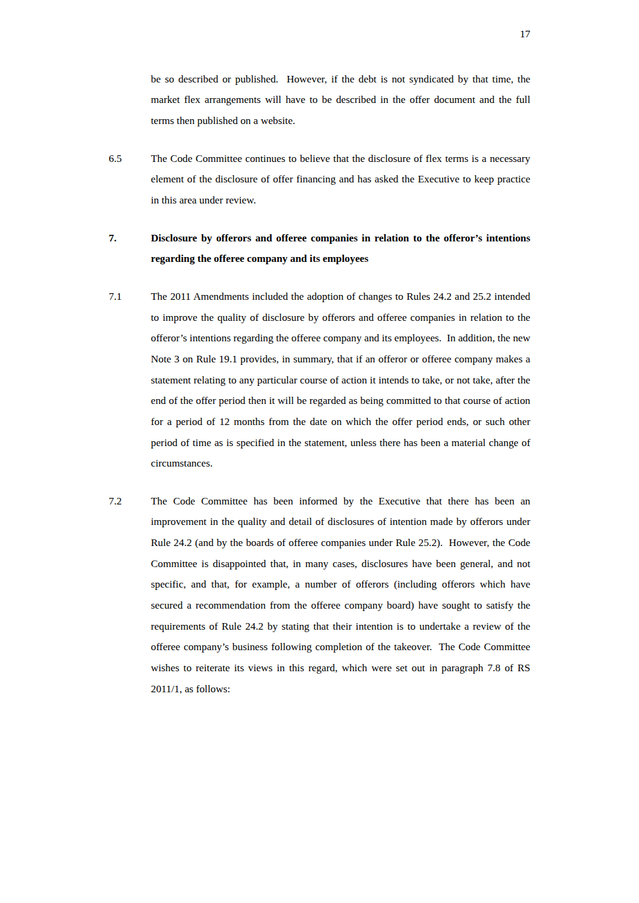17
be so described or published. However, if the debt is not syndicated by that time, the market flex arrangements will have to be described in the offer document and the full terms then published on a website.
6.5
The Code Committee continues to believe that the disclosure of flex terms is a necessary element of the disclosure of offer financing and has asked the Executive to keep practice in this area under review.
7.
Disclosure by offerors and offeree companies in relation to the offeror’s intentions regarding the offeree company and its employees
7.1
The 2011 Amendments included the adoption of changes to Rules 24.2 and 25.2 intended to improve the quality of disclosure by offerors and offeree companies in relation to the offeror’s intentions regarding the offeree company and its employees. In addition, the new Note 3 on Rule 19.1 provides, in summary, that if an offeror or offeree company makes a statement relating to any particular course of action it intends to take, or not take, after the end of the offer period then it will be regarded as being committed to that course of action for a period of 12 months from the date on which the offer period ends, or such other period of time as is specified in the statement, unless there has been a material change of circumstances.
7.2
The Code Committee has been informed by the Executive that there has been an improvement in the quality and detail of disclosures of intention made by offerors under Rule 24.2 (and by the boards of offeree companies under Rule 25.2). However, the Code Committee is disappointed that, in many cases, disclosures have been general, and not specific, and that, for example, a number of offerors (including offerors which have secured a recommendation from the offeree company board) have sought to satisfy the requirements of Rule 24.2 by stating that their intention is to undertake a review of the offeree company’s business following completion of the takeover. The Code Committee wishes to reiterate its views in this regard, which were set out in paragraph 7.8 of RS 2011/1, as follows: